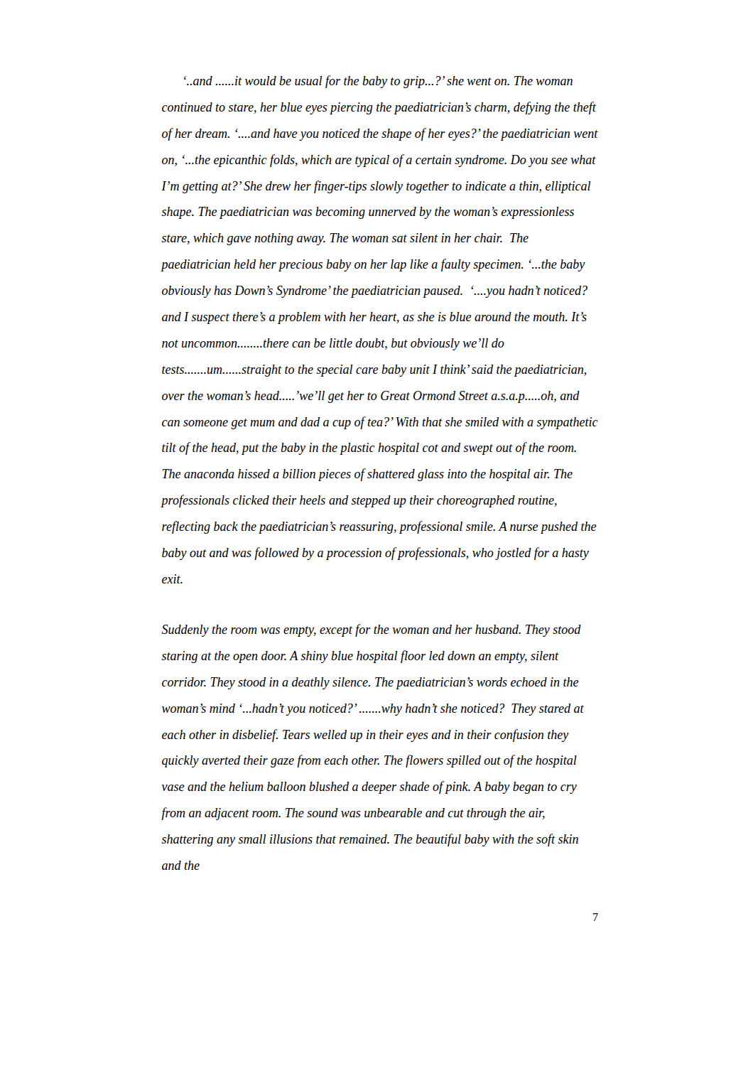‘..and ......it would be usual for the baby to grip...?’ she went on. The woman continued to stare, her blue eyes piercing the paediatrician’s charm, defying the theft of her dream. ‘....and have you noticed the shape of her eyes?’ the paediatrician went on, ‘...the epicanthic folds, which are typical of a certain syndrome. Do you see what I’m getting at?’ She drew her finger-tips slowly together to indicate a thin, elliptical shape. The paediatrician was becoming unnerved by the woman’s expressionless stare, which gave nothing away. The woman sat silent in her chair. The paediatrician held her precious baby on her lap like a faulty specimen. ‘...the baby obviously has Down’s Syndrome’ the paediatrician paused. ‘....you hadn’t noticed? and I suspect there’s a problem with her heart, as she is blue around the mouth. It’s not uncommon........there can be little doubt, but obviously we’ll do tests.......um......straight to the special care baby unit I think’ said the paediatrician, over the woman’s head.....’we’ll get her to Great Ormond Street a.s.a.p.....oh, and can someone get mum and dad a cup of tea?’ With that she smiled with a sympathetic tilt of the head, put the baby in the plastic hospital cot and swept out of the room. The anaconda hissed a billion pieces of shattered glass into the hospital air. The professionals clicked their heels and stepped up their choreographed routine, reflecting back the paediatrician’s reassuring, professional smile. A nurse pushed the baby out and was followed by a procession of professionals, who jostled for a hasty exit.
Suddenly the room was empty, except for the woman and her husband. They stood staring at the open door. A shiny blue hospital floor led down an empty, silent corridor. They stood in a deathly silence. The paediatrician’s words echoed in the woman’s mind ‘...hadn’t you noticed?’ .......why hadn’t she noticed? They stared at each other in disbelief. Tears welled up in their eyes and in their confusion they quickly averted their gaze from each other. The flowers spilled out of the hospital vase and the helium balloon blushed a deeper shade of pink. A baby began to cry from an adjacent room. The sound was unbearable and cut through the air, shattering any small illusions that remained. The beautiful baby with the soft skin and the
7